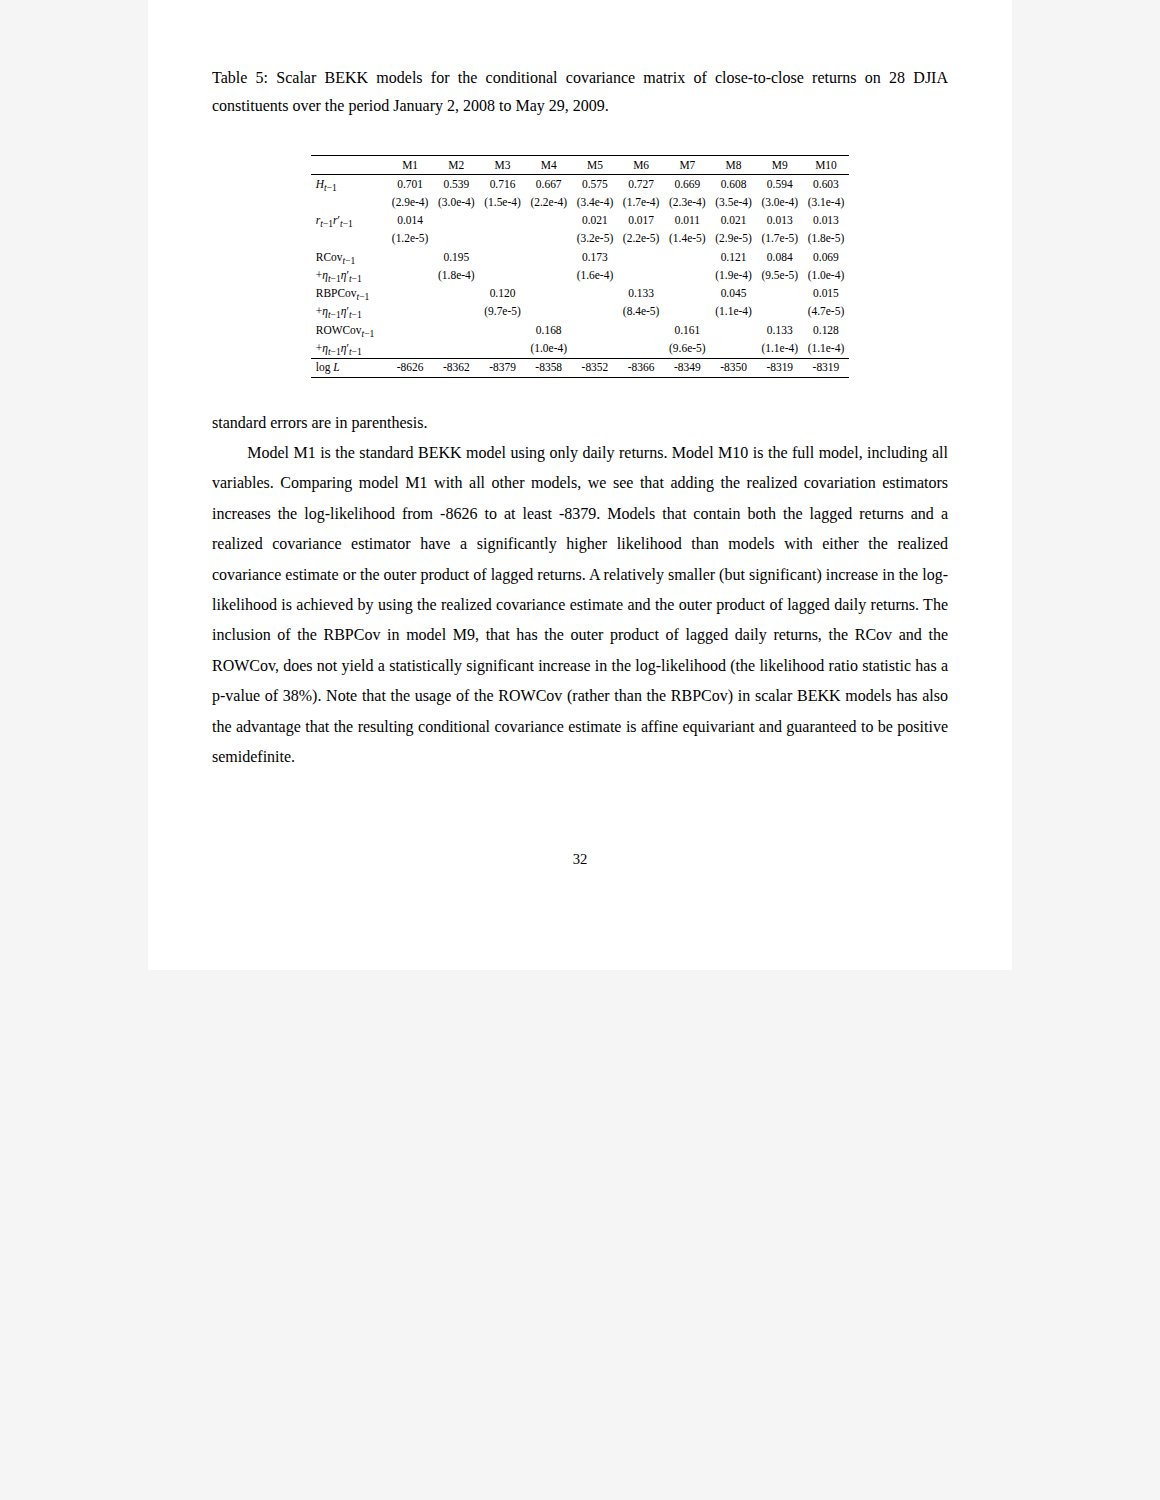Table 5: Scalar BEKK models for the conditional covariance matrix of close-to-close returns on 28 DJIA constituents over the period January 2, 2008 to May 29, 2009.
| | M1 | M2 | M3 | M4 | M5 | M6 | M7 | M8 | M9 | M10 |
| --- | --- | --- | --- | --- | --- | --- | --- | --- | --- | --- |
| H t −1 | 0.701 | 0.539 | 0.716 | 0.667 | 0.575 | 0.727 | 0.669 | 0.608 | 0.594 | 0.603 |
| | (2.9e-4) | (3.0e-4) | (1.5e-4) | (2.2e-4) | (3.4e-4) | (1.7e-4) | (2.3e-4) | (3.5e-4) | (3.0e-4) | (3.1e-4) |
| r t −1 r ′ t −1 | 0.014 | | | | 0.021 | 0.017 | 0.011 | 0.021 | 0.013 | 0.013 |
| | (1.2e-5) | | | | (3.2e-5) | (2.2e-5) | (1.4e-5) | (2.9e-5) | (1.7e-5) | (1.8e-5) |
| RCov t −1 | | 0.195 | | | 0.173 | | | 0.121 | 0.084 | 0.069 |
| + η t −1 η ′ t −1 | | (1.8e-4) | | | (1.6e-4) | | | (1.9e-4) | (9.5e-5) | (1.0e-4) |
| RBPCov t −1 | | | 0.120 | | | 0.133 | | 0.045 | | 0.015 |
| + η t −1 η ′ t −1 | | | (9.7e-5) | | | (8.4e-5) | | (1.1e-4) | | (4.7e-5) |
| ROWCov t −1 | | | | 0.168 | | | 0.161 | | 0.133 | 0.128 |
| + η t −1 η ′ t −1 | | | | (1.0e-4) | | | (9.6e-5) | | (1.1e-4) | (1.1e-4) |
| log L | -8626 | -8362 | -8379 | -8358 | -8352 | -8366 | -8349 | -8350 | -8319 | -8319 |
standard errors are in parenthesis.
Model M1 is the standard BEKK model using only daily returns. Model M10 is the full model, including all variables. Comparing model M1 with all other models, we see that adding the realized covariation estimators increases the log-likelihood from -8626 to at least -8379. Models that contain both the lagged returns and a realized covariance estimator have a significantly higher likelihood than models with either the realized covariance estimate or the outer product of lagged returns. A relatively smaller (but significant) increase in the log-likelihood is achieved by using the realized covariance estimate and the outer product of lagged daily returns. The inclusion of the RBPCov in model M9, that has the outer product of lagged daily returns, the RCov and the ROWCov, does not yield a statistically significant increase in the log-likelihood (the likelihood ratio statistic has a p-value of 38%). Note that the usage of the ROWCov (rather than the RBPCov) in scalar BEKK models has also the advantage that the resulting conditional covariance estimate is affine equivariant and guaranteed to be positive semidefinite.
32